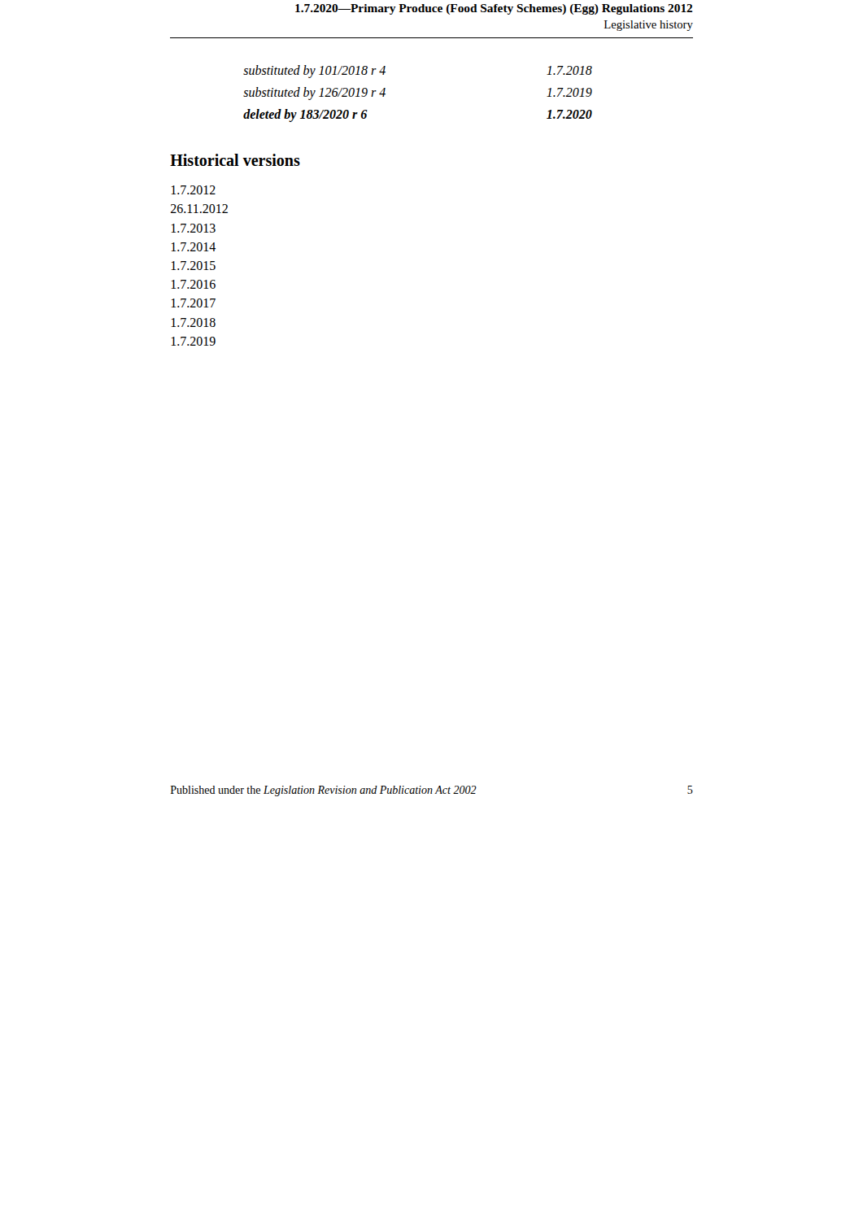1.7.2020—Primary Produce (Food Safety Schemes) (Egg) Regulations 2012
Legislative history
| substituted by 101/2018 r 4 | 1.7.2018 |
| substituted by 126/2019 r 4 | 1.7.2019 |
| deleted by 183/2020 r 6 | 1.7.2020 |
Historical versions
1.7.2012
26.11.2012
1.7.2013
1.7.2014
1.7.2015
1.7.2016
1.7.2017
1.7.2018
1.7.2019
Published under the Legislation Revision and Publication Act 2002
5